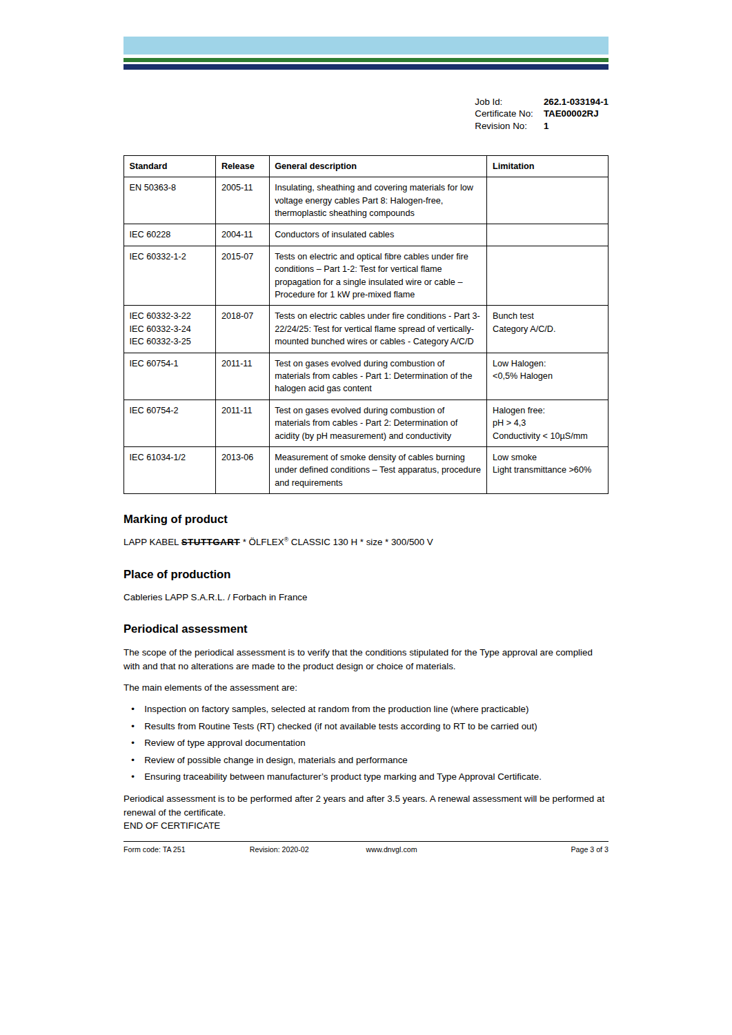| Job Id: | 262.1-033194-1 |
| Certificate No: | TAE00002RJ |
| Revision No: | 1 |
| Standard | Release | General description | Limitation |
| --- | --- | --- | --- |
| EN 50363-8 | 2005-11 | Insulating, sheathing and covering materials for low voltage energy cables Part 8: Halogen-free, thermoplastic sheathing compounds | |
| IEC 60228 | 2004-11 | Conductors of insulated cables | |
| IEC 60332-1-2 | 2015-07 | Tests on electric and optical fibre cables under fire conditions – Part 1-2: Test for vertical flame propagation for a single insulated wire or cable –Procedure for 1 kW pre-mixed flame | |
| IEC 60332-3-22 IEC 60332-3-24 IEC 60332-3-25 | 2018-07 | Tests on electric cables under fire conditions - Part 3-22/24/25: Test for vertical flame spread of vertically-mounted bunched wires or cables - Category A/C/D | Bunch test Category A/C/D. |
| IEC 60754-1 | 2011-11 | Test on gases evolved during combustion of materials from cables - Part 1: Determination of the halogen acid gas content | Low Halogen: <0,5% Halogen |
| IEC 60754-2 | 2011-11 | Test on gases evolved during combustion of materials from cables - Part 2: Determination of acidity (by pH measurement) and conductivity | Halogen free: pH > 4,3 Conductivity < 10µS/mm |
| IEC 61034-1/2 | 2013-06 | Measurement of smoke density of cables burning under defined conditions – Test apparatus, procedure and requirements | Low smoke Light transmittance >60% |
Marking of product
LAPP KABEL STUTTGART * ÖLFLEX® CLASSIC 130 H * size * 300/500 V
Place of production
Cableries LAPP S.A.R.L. / Forbach in France
Periodical assessment
The scope of the periodical assessment is to verify that the conditions stipulated for the Type approval are complied with and that no alterations are made to the product design or choice of materials.
The main elements of the assessment are:
Inspection on factory samples, selected at random from the production line (where practicable)
Results from Routine Tests (RT) checked (if not available tests according to RT to be carried out)
Review of type approval documentation
Review of possible change in design, materials and performance
Ensuring traceability between manufacturer’s product type marking and Type Approval Certificate.
Periodical assessment is to be performed after 2 years and after 3.5 years. A renewal assessment will be performed at renewal of the certificate.
END OF CERTIFICATE
Form code: TA 251 Revision: 2020-02 www.dnvgl.com Page 3 of 3